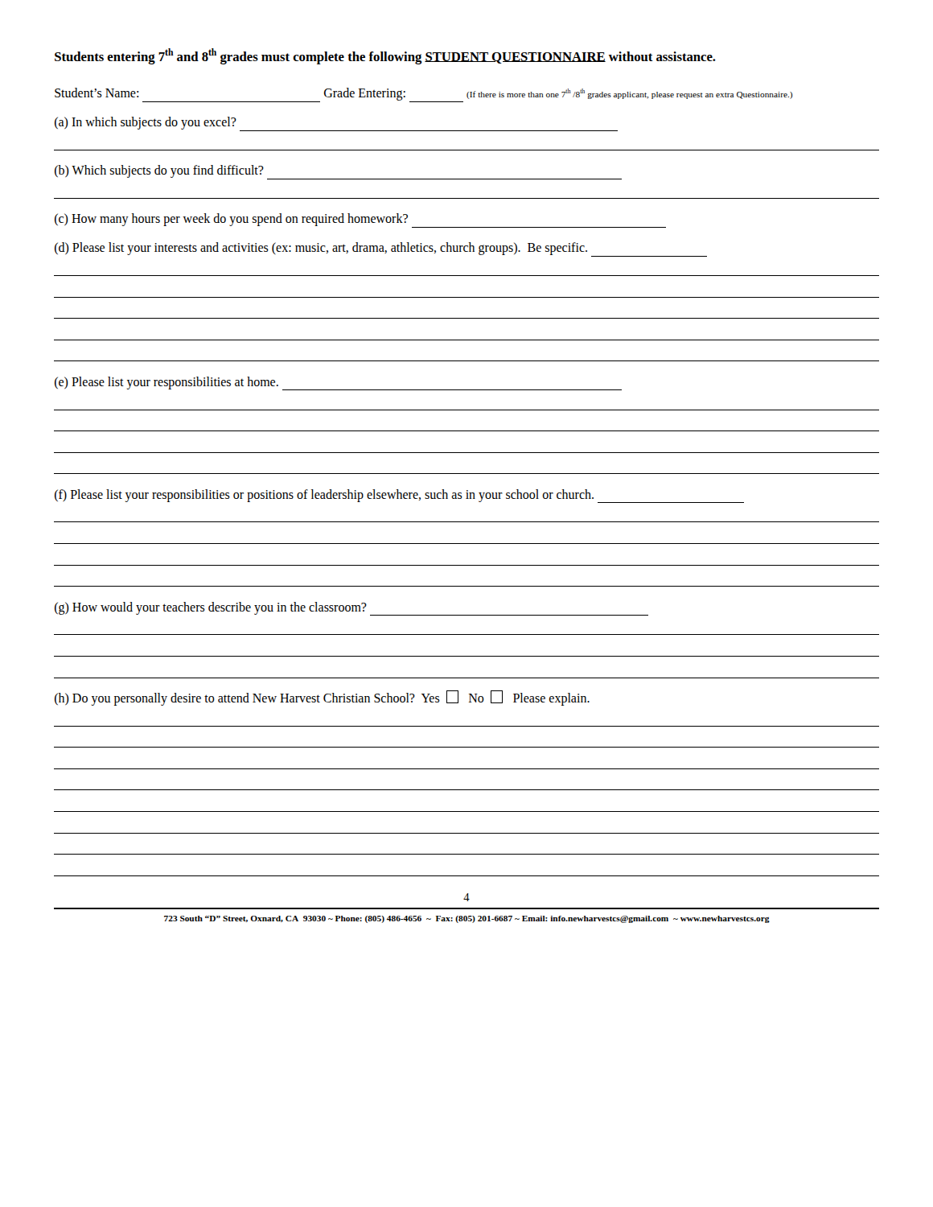Students entering 7th and 8th grades must complete the following STUDENT QUESTIONNAIRE without assistance.
Student’s Name: Grade Entering: (If there is more than one 7th /8th grades applicant, please request an extra Questionnaire.)
(a) In which subjects do you excel?
(b) Which subjects do you find difficult?
(c) How many hours per week do you spend on required homework?
(d) Please list your interests and activities (ex: music, art, drama, athletics, church groups). Be specific.
(e) Please list your responsibilities at home.
(f) Please list your responsibilities or positions of leadership elsewhere, such as in your school or church.
(g) How would your teachers describe you in the classroom?
(h) Do you personally desire to attend New Harvest Christian School? Yes No Please explain.
4
723 South “D” Street, Oxnard, CA 93030 ~ Phone: (805) 486-4656 ~ Fax: (805) 201-6687 ~ Email: info.newharvestcs@gmail.com ~ www.newharvestcs.org